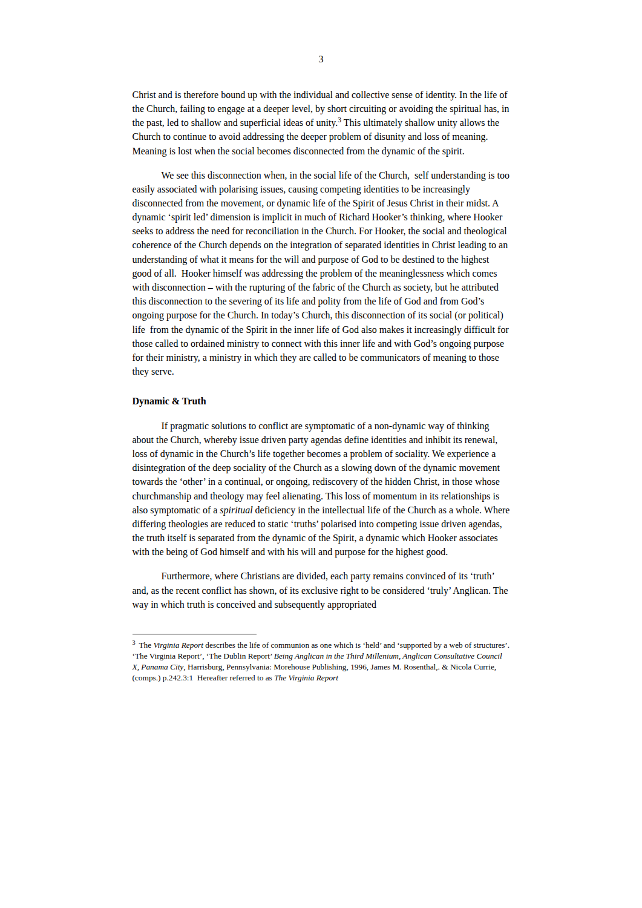3
Christ and is therefore bound up with the individual and collective sense of identity. In the life of the Church, failing to engage at a deeper level, by short circuiting or avoiding the spiritual has, in the past, led to shallow and superficial ideas of unity.3 This ultimately shallow unity allows the Church to continue to avoid addressing the deeper problem of disunity and loss of meaning. Meaning is lost when the social becomes disconnected from the dynamic of the spirit.
We see this disconnection when, in the social life of the Church, self understanding is too easily associated with polarising issues, causing competing identities to be increasingly disconnected from the movement, or dynamic life of the Spirit of Jesus Christ in their midst. A dynamic ‘spirit led’ dimension is implicit in much of Richard Hooker’s thinking, where Hooker seeks to address the need for reconciliation in the Church. For Hooker, the social and theological coherence of the Church depends on the integration of separated identities in Christ leading to an understanding of what it means for the will and purpose of God to be destined to the highest good of all. Hooker himself was addressing the problem of the meaninglessness which comes with disconnection – with the rupturing of the fabric of the Church as society, but he attributed this disconnection to the severing of its life and polity from the life of God and from God’s ongoing purpose for the Church. In today’s Church, this disconnection of its social (or political) life from the dynamic of the Spirit in the inner life of God also makes it increasingly difficult for those called to ordained ministry to connect with this inner life and with God’s ongoing purpose for their ministry, a ministry in which they are called to be communicators of meaning to those they serve.
Dynamic & Truth
If pragmatic solutions to conflict are symptomatic of a non-dynamic way of thinking about the Church, whereby issue driven party agendas define identities and inhibit its renewal, loss of dynamic in the Church’s life together becomes a problem of sociality. We experience a disintegration of the deep sociality of the Church as a slowing down of the dynamic movement towards the ‘other’ in a continual, or ongoing, rediscovery of the hidden Christ, in those whose churchmanship and theology may feel alienating. This loss of momentum in its relationships is also symptomatic of a spiritual deficiency in the intellectual life of the Church as a whole. Where differing theologies are reduced to static ‘truths’ polarised into competing issue driven agendas, the truth itself is separated from the dynamic of the Spirit, a dynamic which Hooker associates with the being of God himself and with his will and purpose for the highest good.
Furthermore, where Christians are divided, each party remains convinced of its ‘truth’ and, as the recent conflict has shown, of its exclusive right to be considered ‘truly’ Anglican. The way in which truth is conceived and subsequently appropriated
3 The Virginia Report describes the life of communion as one which is ‘held’ and ‘supported by a web of structures’. ‘The Virginia Report’, ‘The Dublin Report’ Being Anglican in the Third Millenium, Anglican Consultative Council X, Panama City, Harrisburg, Pennsylvania: Morehouse Publishing, 1996, James M. Rosenthal,. & Nicola Currie, (comps.) p.242.3:1 Hereafter referred to as The Virginia Report